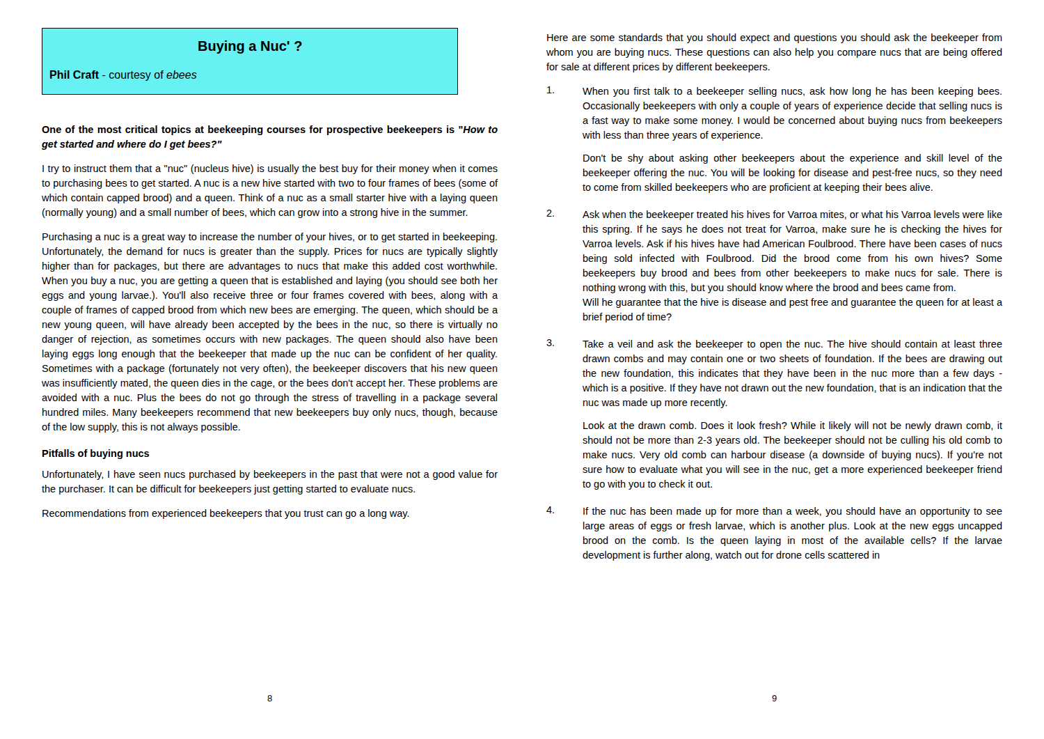Buying a Nuc' ?
Phil Craft - courtesy of ebees
One of the most critical topics at beekeeping courses for prospective beekeepers is "How to get started and where do I get bees?"
I try to instruct them that a "nuc" (nucleus hive) is usually the best buy for their money when it comes to purchasing bees to get started. A nuc is a new hive started with two to four frames of bees (some of which contain capped brood) and a queen. Think of a nuc as a small starter hive with a laying queen (normally young) and a small number of bees, which can grow into a strong hive in the summer.
Purchasing a nuc is a great way to increase the number of your hives, or to get started in beekeeping. Unfortunately, the demand for nucs is greater than the supply. Prices for nucs are typically slightly higher than for packages, but there are advantages to nucs that make this added cost worthwhile. When you buy a nuc, you are getting a queen that is established and laying (you should see both her eggs and young larvae.). You'll also receive three or four frames covered with bees, along with a couple of frames of capped brood from which new bees are emerging. The queen, which should be a new young queen, will have already been accepted by the bees in the nuc, so there is virtually no danger of rejection, as sometimes occurs with new packages. The queen should also have been laying eggs long enough that the beekeeper that made up the nuc can be confident of her quality. Sometimes with a package (fortunately not very often), the beekeeper discovers that his new queen was insufficiently mated, the queen dies in the cage, or the bees don't accept her. These problems are avoided with a nuc. Plus the bees do not go through the stress of travelling in a package several hundred miles. Many beekeepers recommend that new beekeepers buy only nucs, though, because of the low supply, this is not always possible.
Pitfalls of buying nucs
Unfortunately, I have seen nucs purchased by beekeepers in the past that were not a good value for the purchaser. It can be difficult for beekeepers just getting started to evaluate nucs.
Recommendations from experienced beekeepers that you trust can go a long way.
8
Here are some standards that you should expect and questions you should ask the beekeeper from whom you are buying nucs. These questions can also help you compare nucs that are being offered for sale at different prices by different beekeepers.
1.
When you first talk to a beekeeper selling nucs, ask how long he has been keeping bees. Occasionally beekeepers with only a couple of years of experience decide that selling nucs is a fast way to make some money. I would be concerned about buying nucs from beekeepers with less than three years of experience.
Don't be shy about asking other beekeepers about the experience and skill level of the beekeeper offering the nuc. You will be looking for disease and pest-free nucs, so they need to come from skilled beekeepers who are proficient at keeping their bees alive.
2.
Ask when the beekeeper treated his hives for Varroa mites, or what his Varroa levels were like this spring. If he says he does not treat for Varroa, make sure he is checking the hives for Varroa levels. Ask if his hives have had American Foulbrood. There have been cases of nucs being sold infected with Foulbrood. Did the brood come from his own hives? Some beekeepers buy brood and bees from other beekeepers to make nucs for sale. There is nothing wrong with this, but you should know where the brood and bees came from.
Will he guarantee that the hive is disease and pest free and guarantee the queen for at least a brief period of time?
3.
Take a veil and ask the beekeeper to open the nuc. The hive should contain at least three drawn combs and may contain one or two sheets of foundation. If the bees are drawing out the new foundation, this indicates that they have been in the nuc more than a few days - which is a positive. If they have not drawn out the new foundation, that is an indication that the nuc was made up more recently.
Look at the drawn comb. Does it look fresh? While it likely will not be newly drawn comb, it should not be more than 2-3 years old. The beekeeper should not be culling his old comb to make nucs. Very old comb can harbour disease (a downside of buying nucs). If you're not sure how to evaluate what you will see in the nuc, get a more experienced beekeeper friend to go with you to check it out.
4.
If the nuc has been made up for more than a week, you should have an opportunity to see large areas of eggs or fresh larvae, which is another plus. Look at the new eggs uncapped brood on the comb. Is the queen laying in most of the available cells? If the larvae development is further along, watch out for drone cells scattered in
9